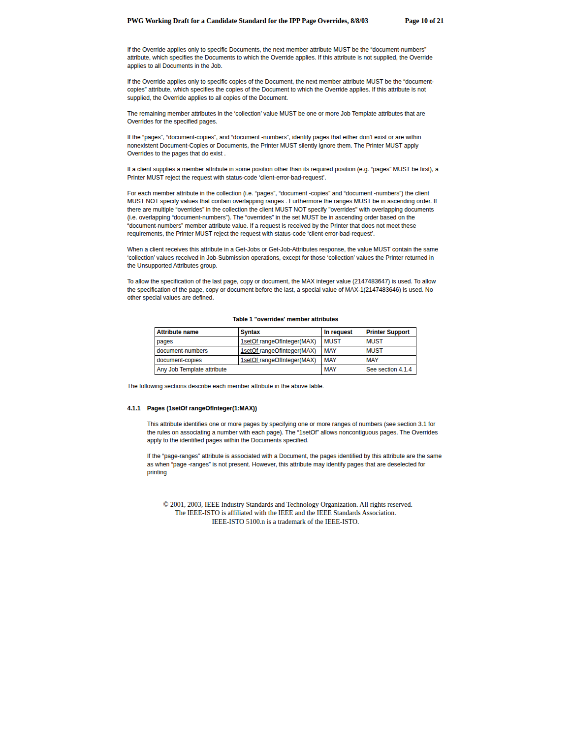PWG Working Draft for a Candidate Standard for the IPP Page Overrides, 8/8/03 Page 10 of 21
If the Override applies only to specific Documents, the next member attribute MUST be the “document-numbers” attribute, which specifies the Documents to which the Override applies. If this attribute is not supplied, the Override applies to all Documents in the Job.
If the Override applies only to specific copies of the Document, the next member attribute MUST be the “document-copies” attribute, which specifies the copies of the Document to which the Override applies. If this attribute is not supplied, the Override applies to all copies of the Document.
The remaining member attributes in the ‘collection’ value MUST be one or more Job Template attributes that are Overrides for the specified pages.
If the “pages”, “document-copies”, and “document -numbers”, identify pages that either don’t exist or are within nonexistent Document-Copies or Documents, the Printer MUST silently ignore them. The Printer MUST apply Overrides to the pages that do exist .
If a client supplies a member attribute in some position other than its required position (e.g. “pages” MUST be first), a Printer MUST reject the request with status-code ‘client-error-bad-request’.
For each member attribute in the collection (i.e. “pages”, “document -copies” and “document -numbers”) the client MUST NOT specify values that contain overlapping ranges . Furthermore the ranges MUST be in ascending order. If there are multiple “overrides” in the collection the client MUST NOT specify "overrides" with overlapping documents (i.e. overlapping “document-numbers”). The “overrides” in the set MUST be in ascending order based on the “document-numbers” member attribute value. If a request is received by the Printer that does not meet these requirements, the Printer MUST reject the request with status-code ‘client-error-bad-request’.
When a client receives this attribute in a Get-Jobs or Get-Job-Attributes response, the value MUST contain the same ‘collection’ values received in Job-Submission operations, except for those ‘collection’ values the Printer returned in the Unsupported Attributes group.
To allow the specification of the last page, copy or document, the MAX integer value (2147483647) is used. To allow the specification of the page, copy or document before the last, a special value of MAX-1(2147483646) is used. No other special values are defined.
Table 1 "overrides' member attributes
| Attribute name | Syntax | In request | Printer Support |
| --- | --- | --- | --- |
| pages | 1setOf rangeOfInteger(MAX) | MUST | MUST |
| document-numbers | 1setOf rangeOfInteger(MAX) | MAY | MUST |
| document-copies | 1setOf rangeOfInteger(MAX) | MAY | MAY |
| Any Job Template attribute | MAY | See section 4.1.4 |
The following sections describe each member attribute in the above table.
4.1.1 Pages (1setOf rangeOfInteger(1:MAX))
This attribute identifies one or more pages by specifying one or more ranges of numbers (see section 3.1 for the rules on associating a number with each page). The “1setOf” allows noncontiguous pages. The Overrides apply to the identified pages within the Documents specified.
If the “page-ranges” attribute is associated with a Document, the pages identified by this attribute are the same as when “page -ranges” is not present. However, this attribute may identify pages that are deselected for printing
© 2001, 2003, IEEE Industry Standards and Technology Organization. All rights reserved.
The IEEE-ISTO is affiliated with the IEEE and the IEEE Standards Association.
IEEE-ISTO 5100.n is a trademark of the IEEE-ISTO.